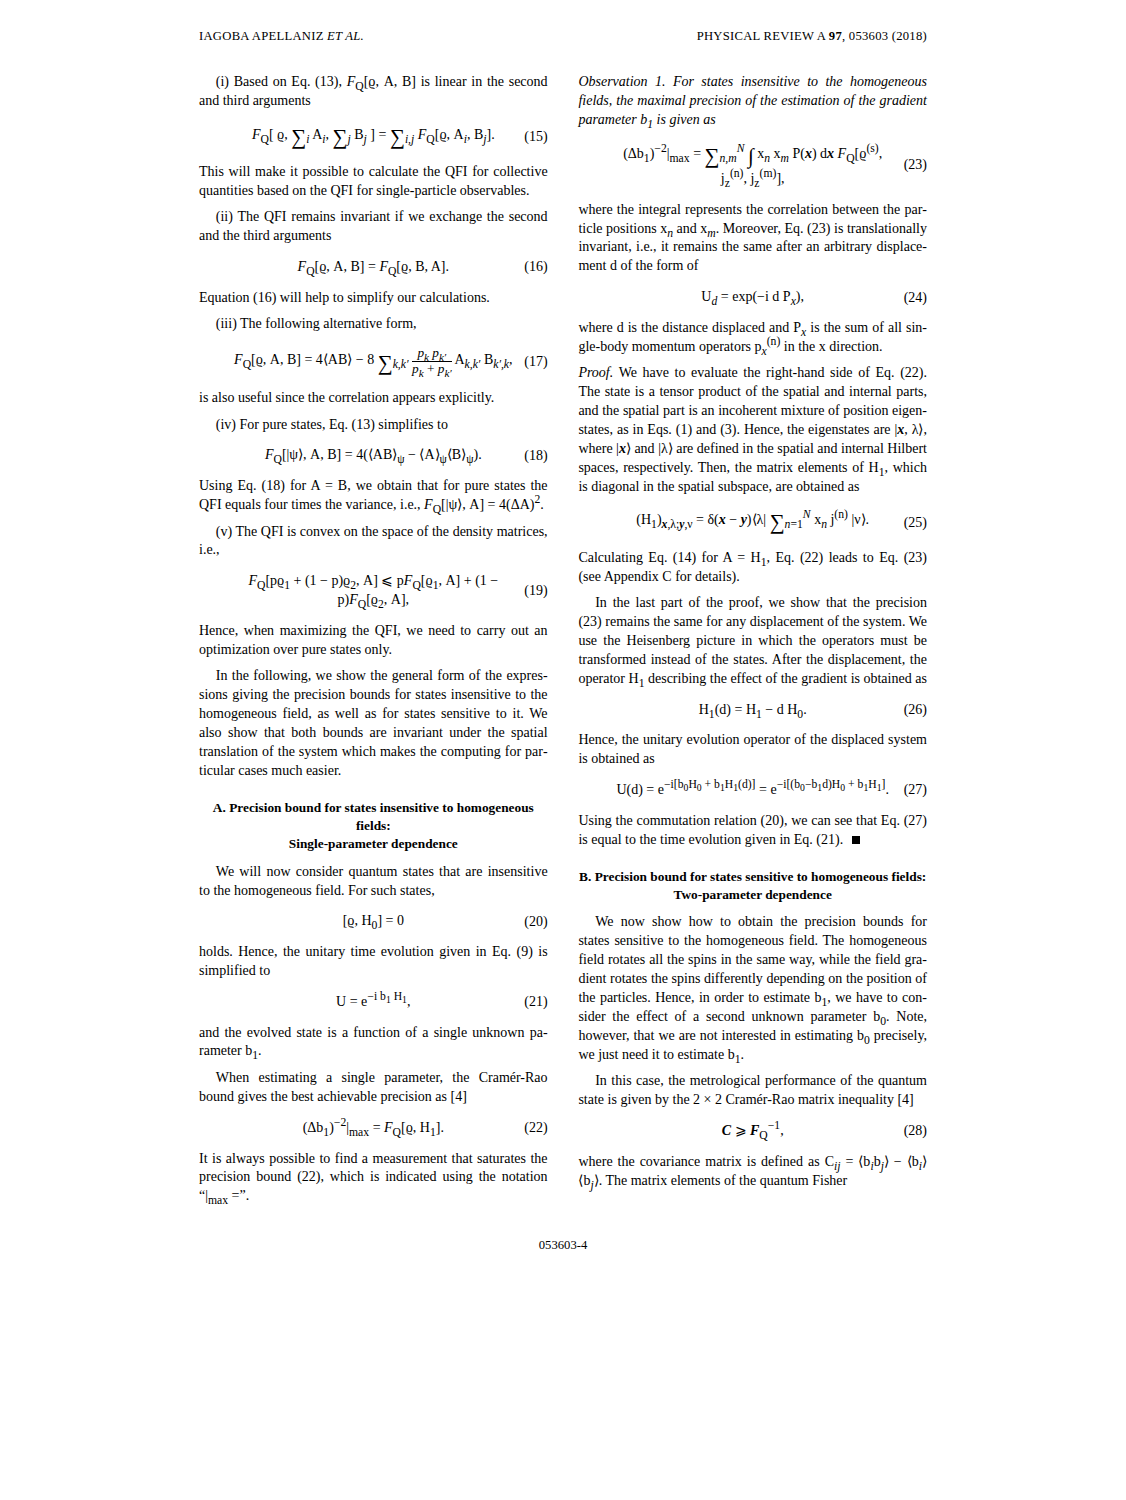Iagoba Apellaniz et al.
Physical Review A 97, 053603 (2018)
(i) Based on Eq. (13), FQ[ϱ, A, B] is linear in the second and third arguments
FQ[ ϱ, ∑i Ai, ∑j Bj ] = ∑i,j FQ[ϱ, Ai, Bj]. (15)
This will make it possible to calculate the QFI for collective quantities based on the QFI for single-particle observables.
(ii) The QFI remains invariant if we exchange the second and the third arguments
FQ[ϱ, A, B] = FQ[ϱ, B, A]. (16)
Equation (16) will help to simplify our calculations.
(iii) The following alternative form,
FQ[ϱ, A, B] = 4⟨AB⟩ − 8 ∑k,k′ pk pk′pk + pk′ Ak,k′ Bk′,k, (17)
is also useful since the correlation appears explicitly.
(iv) For pure states, Eq. (13) simplifies to
FQ[|ψ⟩, A, B] = 4(⟨AB⟩ψ − ⟨A⟩ψ⟨B⟩ψ). (18)
Using Eq. (18) for A = B, we obtain that for pure states the QFI equals four times the variance, i.e., FQ[|ψ⟩, A] = 4(ΔA)2.
(v) The QFI is convex on the space of the density matrices, i.e.,
FQ[pϱ1 + (1 − p)ϱ2, A] ⩽ pFQ[ϱ1, A] + (1 − p)FQ[ϱ2, A], (19)
Hence, when maximizing the QFI, we need to carry out an optimization over pure states only.
In the following, we show the general form of the expressions giving the precision bounds for states insensitive to the homogeneous field, as well as for states sensitive to it. We also show that both bounds are invariant under the spatial translation of the system which makes the computing for particular cases much easier.
A. Precision bound for states insensitive to homogeneous fields:
Single-parameter dependence
We will now consider quantum states that are insensitive to the homogeneous field. For such states,
[ϱ, H0] = 0 (20)
holds. Hence, the unitary time evolution given in Eq. (9) is simplified to
U = e−i b1 H1, (21)
and the evolved state is a function of a single unknown parameter b1.
When estimating a single parameter, the Cramér-Rao bound gives the best achievable precision as [4]
(Δb1)−2|max = FQ[ϱ, H1]. (22)
It is always possible to find a measurement that saturates the precision bound (22), which is indicated using the notation “|max =”.
Observation 1. For states insensitive to the homogeneous fields, the maximal precision of the estimation of the gradient parameter b1 is given as
(Δb1)−2|max = ∑n,mN ∫ xn xm P(x) dx FQ[ϱ(s), jz(n), jz(m)], (23)
where the integral represents the correlation between the particle positions xn and xm. Moreover, Eq. (23) is translationally invariant, i.e., it remains the same after an arbitrary displacement d of the form of
Ud = exp(−i d Px), (24)
where d is the distance displaced and Px is the sum of all single-body momentum operators px(n) in the x direction.
Proof. We have to evaluate the right-hand side of Eq. (22). The state is a tensor product of the spatial and internal parts, and the spatial part is an incoherent mixture of position eigenstates, as in Eqs. (1) and (3). Hence, the eigenstates are |x, λ⟩, where |x⟩ and |λ⟩ are defined in the spatial and internal Hilbert spaces, respectively. Then, the matrix elements of H1, which is diagonal in the spatial subspace, are obtained as
(H1)x,λ;y,ν = δ(x − y)⟨λ| ∑n=1N xn j(n) |ν⟩. (25)
Calculating Eq. (14) for A = H1, Eq. (22) leads to Eq. (23) (see Appendix C for details).
In the last part of the proof, we show that the precision (23) remains the same for any displacement of the system. We use the Heisenberg picture in which the operators must be transformed instead of the states. After the displacement, the operator H1 describing the effect of the gradient is obtained as
H1(d) = H1 − d H0. (26)
Hence, the unitary evolution operator of the displaced system is obtained as
U(d) = e−i[b0H0 + b1H1(d)] = e−i[(b0−b1d)H0 + b1H1]. (27)
Using the commutation relation (20), we can see that Eq. (27) is equal to the time evolution given in Eq. (21).
B. Precision bound for states sensitive to homogeneous fields:
Two-parameter dependence
We now show how to obtain the precision bounds for states sensitive to the homogeneous field. The homogeneous field rotates all the spins in the same way, while the field gradient rotates the spins differently depending on the position of the particles. Hence, in order to estimate b1, we have to consider the effect of a second unknown parameter b0. Note, however, that we are not interested in estimating b0 precisely, we just need it to estimate b1.
In this case, the metrological performance of the quantum state is given by the 2 × 2 Cramér-Rao matrix inequality [4]
C ⩾ FQ−1, (28)
where the covariance matrix is defined as Cij = ⟨bibj⟩ − ⟨bi⟩⟨bj⟩. The matrix elements of the quantum Fisher
053603-4